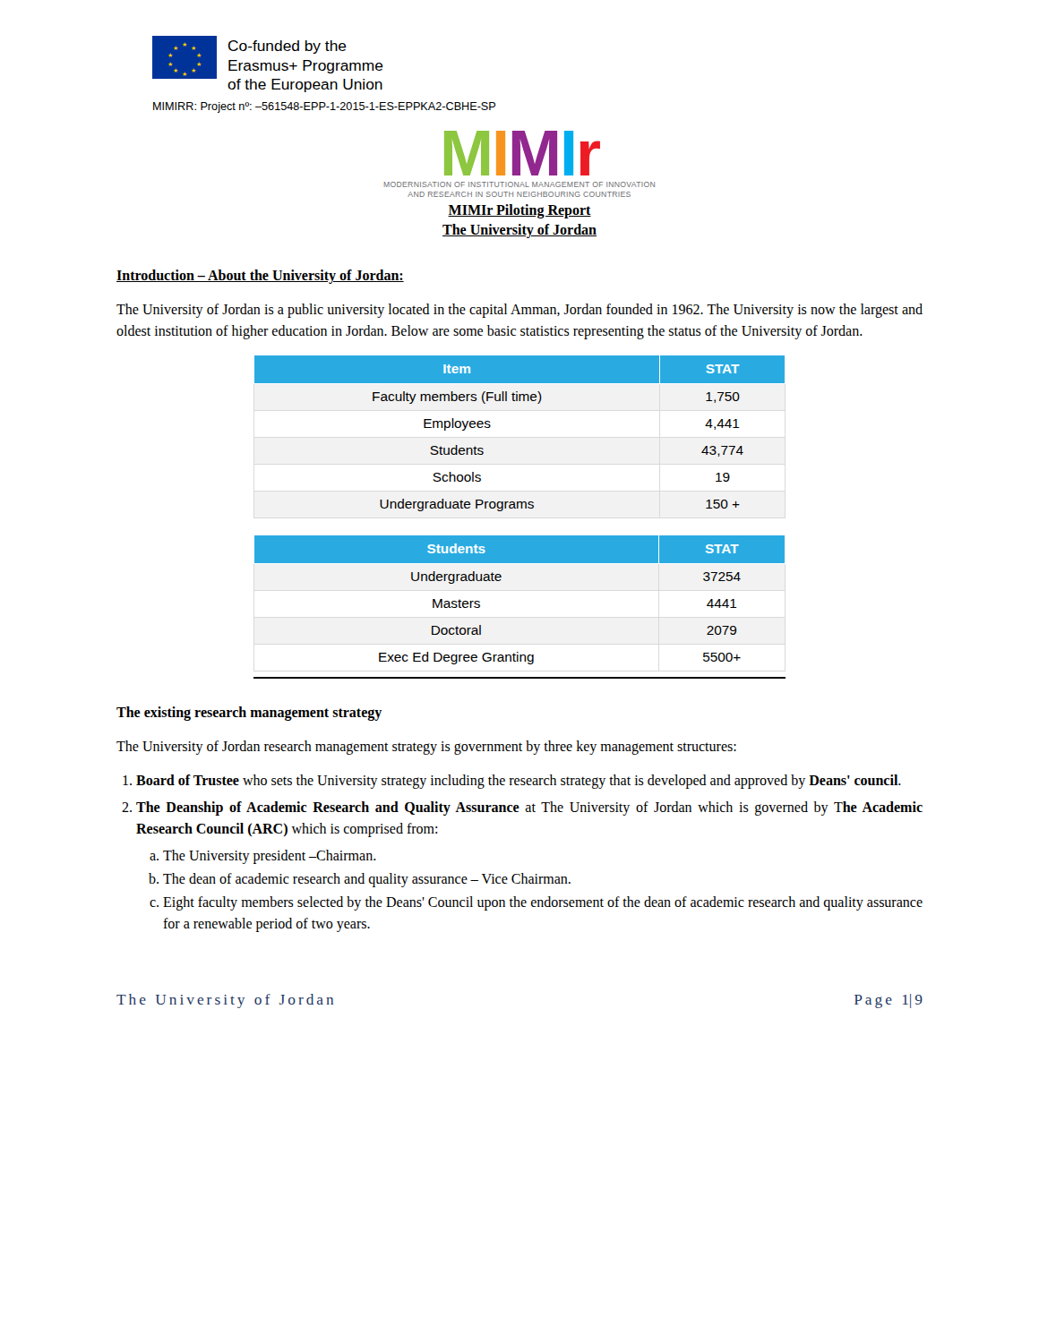★ ★ ★ ★ ★ ★ ★ ★ ★ ★
Co-funded by the
Erasmus+ Programme
of the European Union
MIMIRR: Project nº: –561548-EPP-1-2015-1-ES-EPPKA2-CBHE-SP
MIMIr
MODERNISATION OF INSTITUTIONAL MANAGEMENT OF INNOVATION
AND RESEARCH IN SOUTH NEIGHBOURING COUNTRIES
MIMIr Piloting Report
The University of Jordan
Introduction – About the University of Jordan:
The University of Jordan is a public university located in the capital Amman, Jordan founded in 1962. The University is now the largest and oldest institution of higher education in Jordan. Below are some basic statistics representing the status of the University of Jordan.
| Item | STAT |
| --- | --- |
| Faculty members (Full time) | 1,750 |
| Employees | 4,441 |
| Students | 43,774 |
| Schools | 19 |
| Undergraduate Programs | 150 + |
| Students | STAT |
| --- | --- |
| Undergraduate | 37254 |
| Masters | 4441 |
| Doctoral | 2079 |
| Exec Ed Degree Granting | 5500+ |
The existing research management strategy
The University of Jordan research management strategy is government by three key management structures:
Board of Trustee who sets the University strategy including the research strategy that is developed and approved by Deans' council.
The Deanship of Academic Research and Quality Assurance at The University of Jordan which is governed by The Academic Research Council (ARC) which is comprised from:
The University president –Chairman.
The dean of academic research and quality assurance – Vice Chairman.
Eight faculty members selected by the Deans' Council upon the endorsement of the dean of academic research and quality assurance for a renewable period of two years.
The University of Jordan
Page 1|9